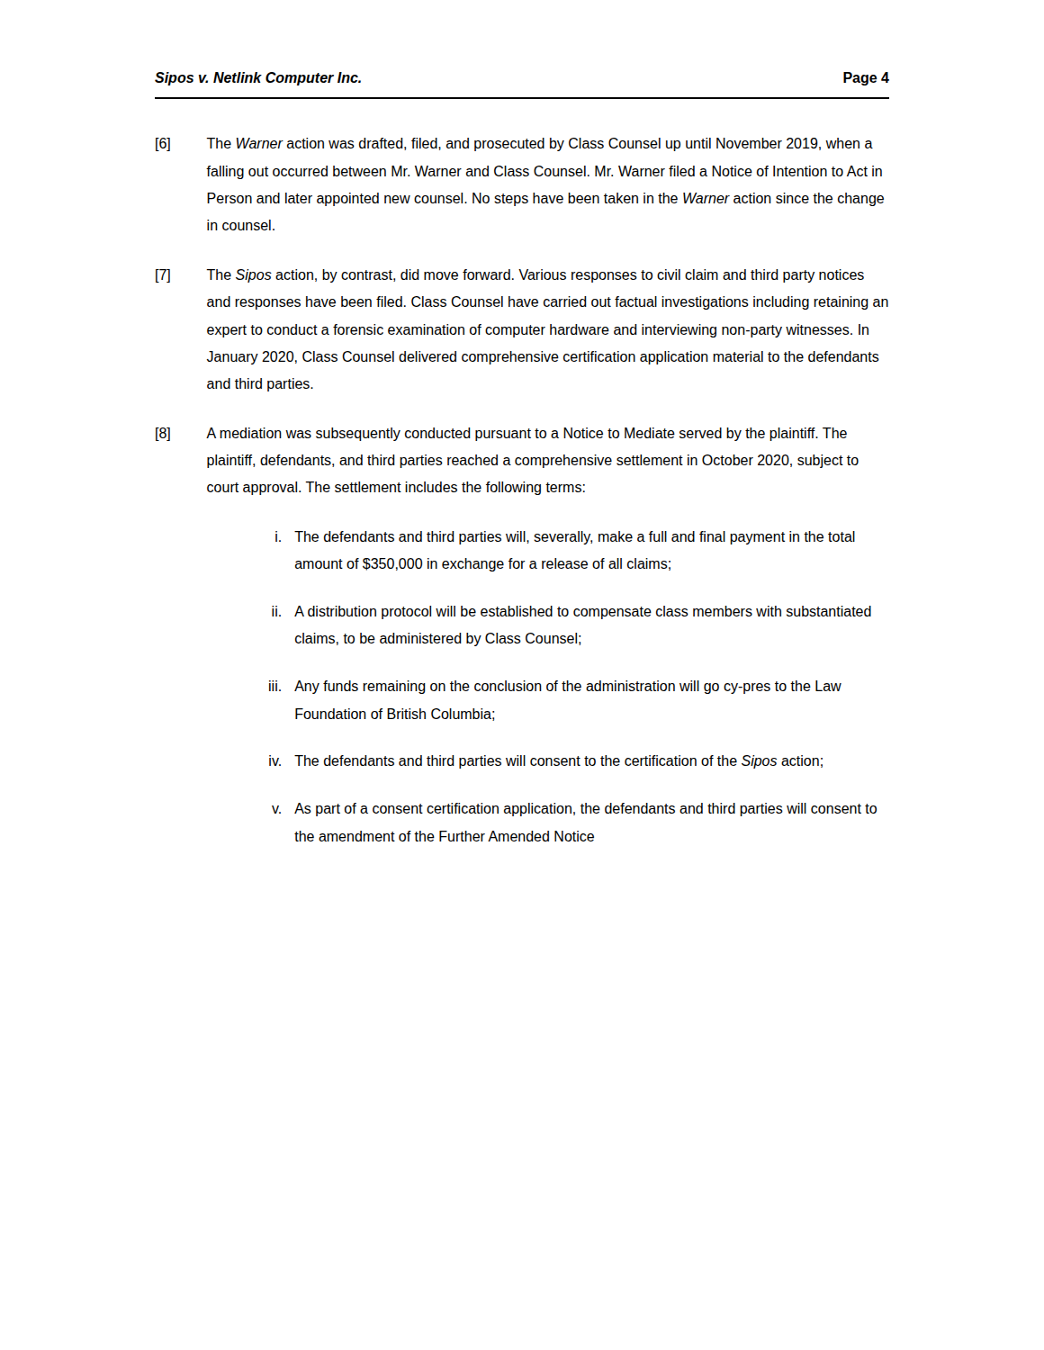Sipos v. Netlink Computer Inc. Page 4
[6] The Warner action was drafted, filed, and prosecuted by Class Counsel up until November 2019, when a falling out occurred between Mr. Warner and Class Counsel. Mr. Warner filed a Notice of Intention to Act in Person and later appointed new counsel. No steps have been taken in the Warner action since the change in counsel.
[7] The Sipos action, by contrast, did move forward. Various responses to civil claim and third party notices and responses have been filed. Class Counsel have carried out factual investigations including retaining an expert to conduct a forensic examination of computer hardware and interviewing non-party witnesses. In January 2020, Class Counsel delivered comprehensive certification application material to the defendants and third parties.
[8] A mediation was subsequently conducted pursuant to a Notice to Mediate served by the plaintiff. The plaintiff, defendants, and third parties reached a comprehensive settlement in October 2020, subject to court approval. The settlement includes the following terms:
The defendants and third parties will, severally, make a full and final payment in the total amount of $350,000 in exchange for a release of all claims;
A distribution protocol will be established to compensate class members with substantiated claims, to be administered by Class Counsel;
Any funds remaining on the conclusion of the administration will go cy-pres to the Law Foundation of British Columbia;
The defendants and third parties will consent to the certification of the Sipos action;
As part of a consent certification application, the defendants and third parties will consent to the amendment of the Further Amended Notice